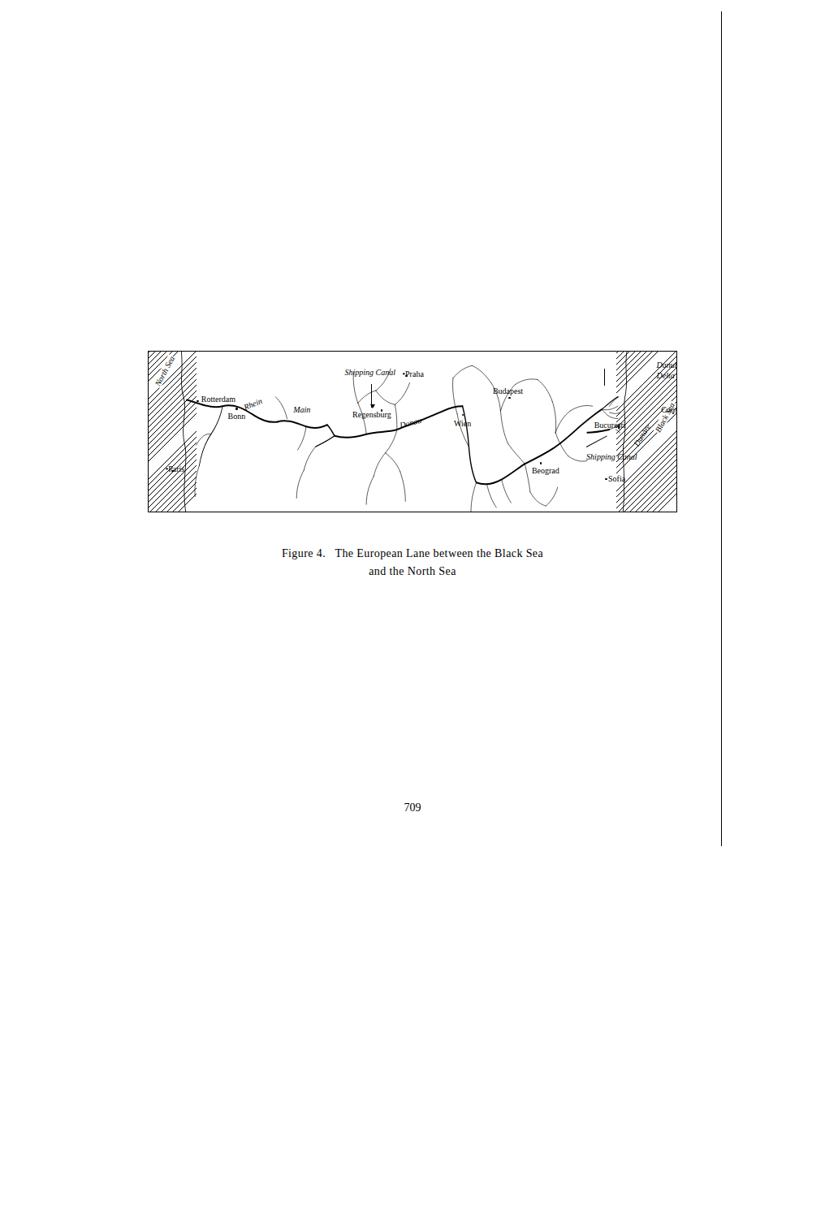North Sea
Black Sea
Rotterdam
Bonn
•Paris
Rhein
Main
Shipping Canal
•Praha
Regensburg
Donau
Wien
Budapest
Beograd
Sofia
Bucureşti
Dunăre
Danube
Delta
Constanţa
Shipping Canal
Figure 4. The European Lane between the Black Sea and the North Sea
709